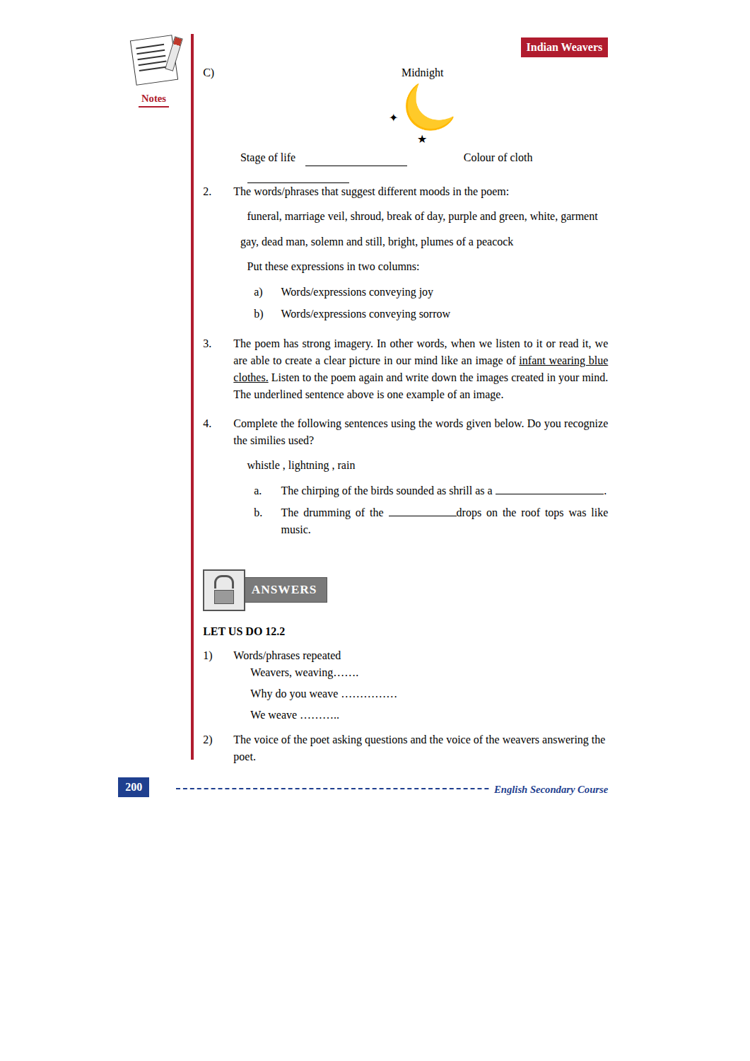Indian Weavers
Notes
C)
Midnight
✦ 🌙
★
Stage of life Colour of cloth
2. The words/phrases that suggest different moods in the poem:
funeral, marriage veil, shroud, break of day, purple and green, white, garment
gay, dead man, solemn and still, bright, plumes of a peacock
Put these expressions in two columns:
a) Words/expressions conveying joy
b) Words/expressions conveying sorrow
3. The poem has strong imagery. In other words, when we listen to it or read it, we are able to create a clear picture in our mind like an image of infant wearing blue clothes. Listen to the poem again and write down the images created in your mind. The underlined sentence above is one example of an image.
4. Complete the following sentences using the words given below. Do you recognize the similies used?
whistle , lightning , rain
a. The chirping of the birds sounded as shrill as a .
b. The drumming of the drops on the roof tops was like music.
ANSWERS
LET US DO 12.2
1) Words/phrases repeated
Weavers, weaving…….
Why do you weave ……………
We weave ………..
2) The voice of the poet asking questions and the voice of the weavers answering the poet.
200
English Secondary Course